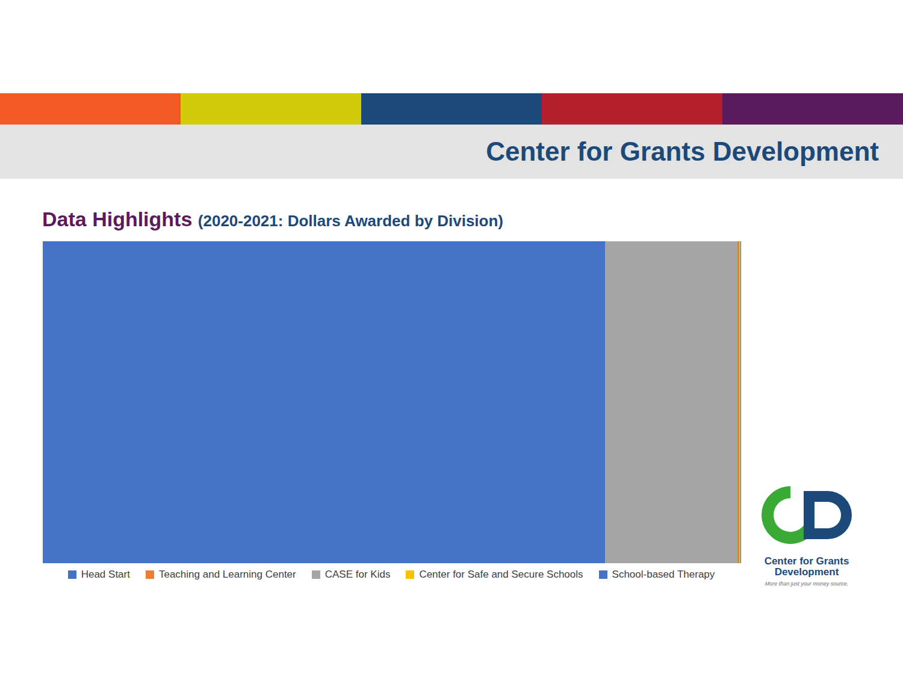Center for Grants Development
Data Highlights (2020-2021: Dollars Awarded by Division)
Head Start
Teaching and Learning Center
CASE for Kids
Center for Safe and Secure Schools
School-based Therapy
Center for Grants
Development
More than just your money source.